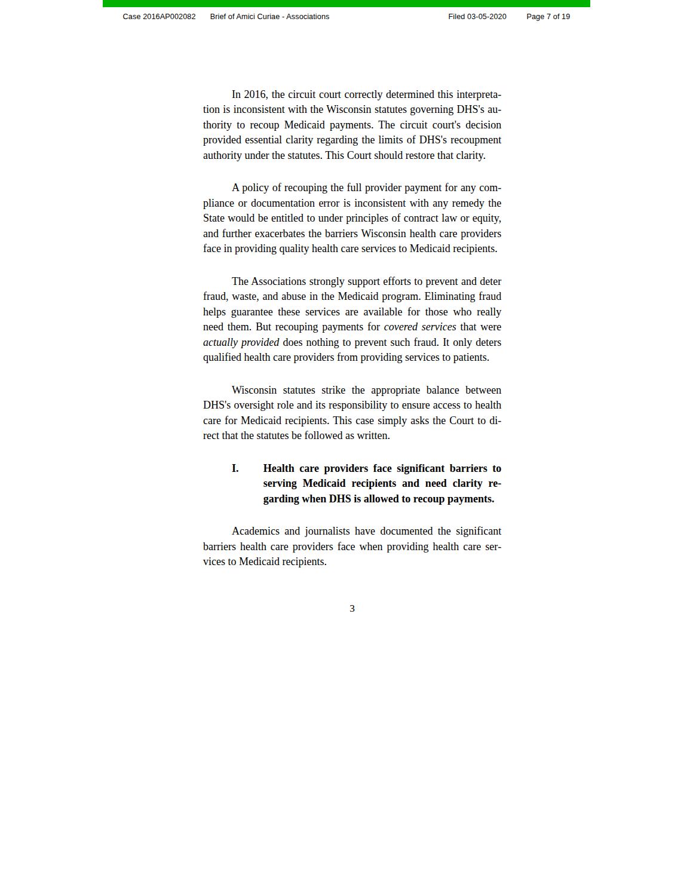Case 2016AP002082 Brief of Amici Curiae - Associations Filed 03-05-2020 Page 7 of 19
In 2016, the circuit court correctly determined this interpretation is inconsistent with the Wisconsin statutes governing DHS's authority to recoup Medicaid payments. The circuit court's decision provided essential clarity regarding the limits of DHS's recoupment authority under the statutes. This Court should restore that clarity.
A policy of recouping the full provider payment for any compliance or documentation error is inconsistent with any remedy the State would be entitled to under principles of contract law or equity, and further exacerbates the barriers Wisconsin health care providers face in providing quality health care services to Medicaid recipients.
The Associations strongly support efforts to prevent and deter fraud, waste, and abuse in the Medicaid program. Eliminating fraud helps guarantee these services are available for those who really need them. But recouping payments for covered services that were actually provided does nothing to prevent such fraud. It only deters qualified health care providers from providing services to patients.
Wisconsin statutes strike the appropriate balance between DHS's oversight role and its responsibility to ensure access to health care for Medicaid recipients. This case simply asks the Court to direct that the statutes be followed as written.
I. Health care providers face significant barriers to serving Medicaid recipients and need clarity regarding when DHS is allowed to recoup payments.
Academics and journalists have documented the significant barriers health care providers face when providing health care services to Medicaid recipients.
3